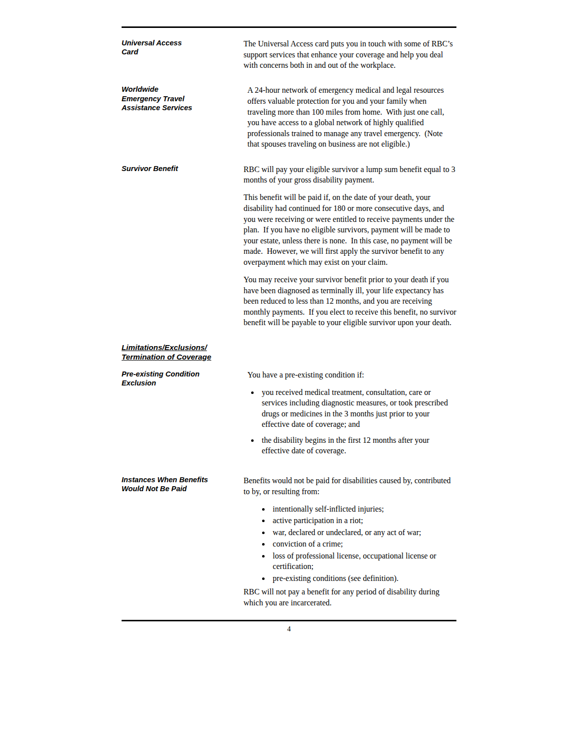| Universal Access Card | The Universal Access card puts you in touch with some of RBC’s support services that enhance your coverage and help you deal with concerns both in and out of the workplace. |
| Worldwide Emergency Travel Assistance Services | A 24-hour network of emergency medical and legal resources offers valuable protection for you and your family when traveling more than 100 miles from home. With just one call, you have access to a global network of highly qualified professionals trained to manage any travel emergency. (Note that spouses traveling on business are not eligible.) |
| Survivor Benefit | RBC will pay your eligible survivor a lump sum benefit equal to 3 months of your gross disability payment. This benefit will be paid if, on the date of your death, your disability had continued for 180 or more consecutive days, and you were receiving or were entitled to receive payments under the plan. If you have no eligible survivors, payment will be made to your estate, unless there is none. In this case, no payment will be made. However, we will first apply the survivor benefit to any overpayment which may exist on your claim. You may receive your survivor benefit prior to your death if you have been diagnosed as terminally ill, your life expectancy has been reduced to less than 12 months, and you are receiving monthly payments. If you elect to receive this benefit, no survivor benefit will be payable to your eligible survivor upon your death. |
Limitations/Exclusions/
Termination of Coverage
| Pre-existing Condition Exclusion | You have a pre-existing condition if: you received medical treatment, consultation, care or services including diagnostic measures, or took prescribed drugs or medicines in the 3 months just prior to your effective date of coverage; and the disability begins in the first 12 months after your effective date of coverage. |
| Instances When Benefits Would Not Be Paid | Benefits would not be paid for disabilities caused by, contributed to by, or resulting from: intentionally self-inflicted injuries; active participation in a riot; war, declared or undeclared, or any act of war; conviction of a crime; loss of professional license, occupational license or certification; pre-existing conditions (see definition). RBC will not pay a benefit for any period of disability during which you are incarcerated. |
4